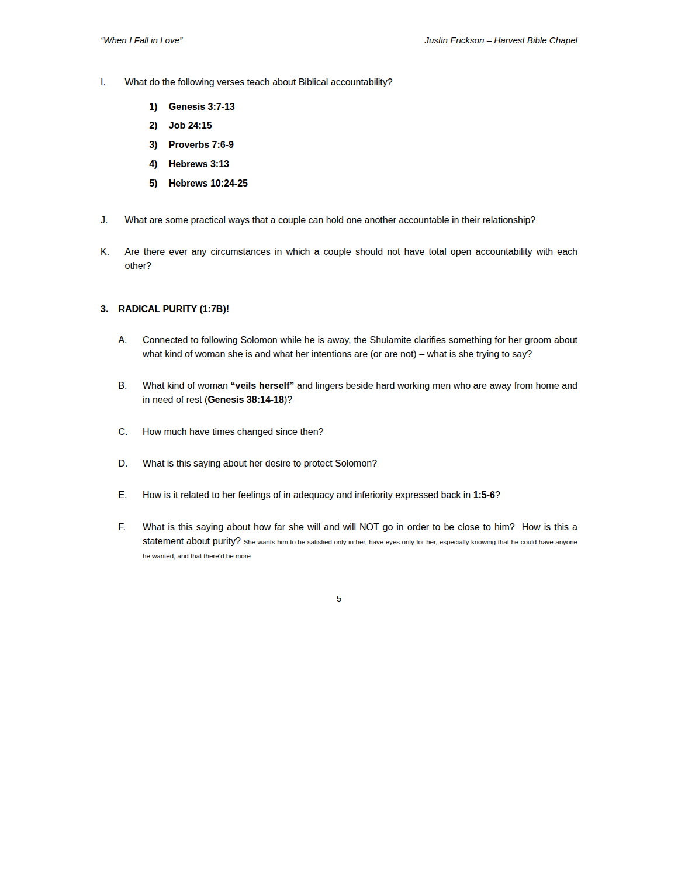“When I Fall in Love” Justin Erickson – Harvest Bible Chapel
I.
What do the following verses teach about Biblical accountability?
1) Genesis 3:7-13
2) Job 24:15
3) Proverbs 7:6-9
4) Hebrews 3:13
5) Hebrews 10:24-25
J.
What are some practical ways that a couple can hold one another accountable in their relationship?
K.
Are there ever any circumstances in which a couple should not have total open accountability with each other?
3. RADICAL PURITY (1:7B)!
A.
Connected to following Solomon while he is away, the Shulamite clarifies something for her groom about what kind of woman she is and what her intentions are (or are not) – what is she trying to say?
B.
What kind of woman “veils herself” and lingers beside hard working men who are away from home and in need of rest (Genesis 38:14-18)?
C.
How much have times changed since then?
D.
What is this saying about her desire to protect Solomon?
E.
How is it related to her feelings of in adequacy and inferiority expressed back in 1:5-6?
F.
What is this saying about how far she will and will NOT go in order to be close to him? How is this a statement about purity? She wants him to be satisfied only in her, have eyes only for her, especially knowing that he could have anyone he wanted, and that there’d be more
5